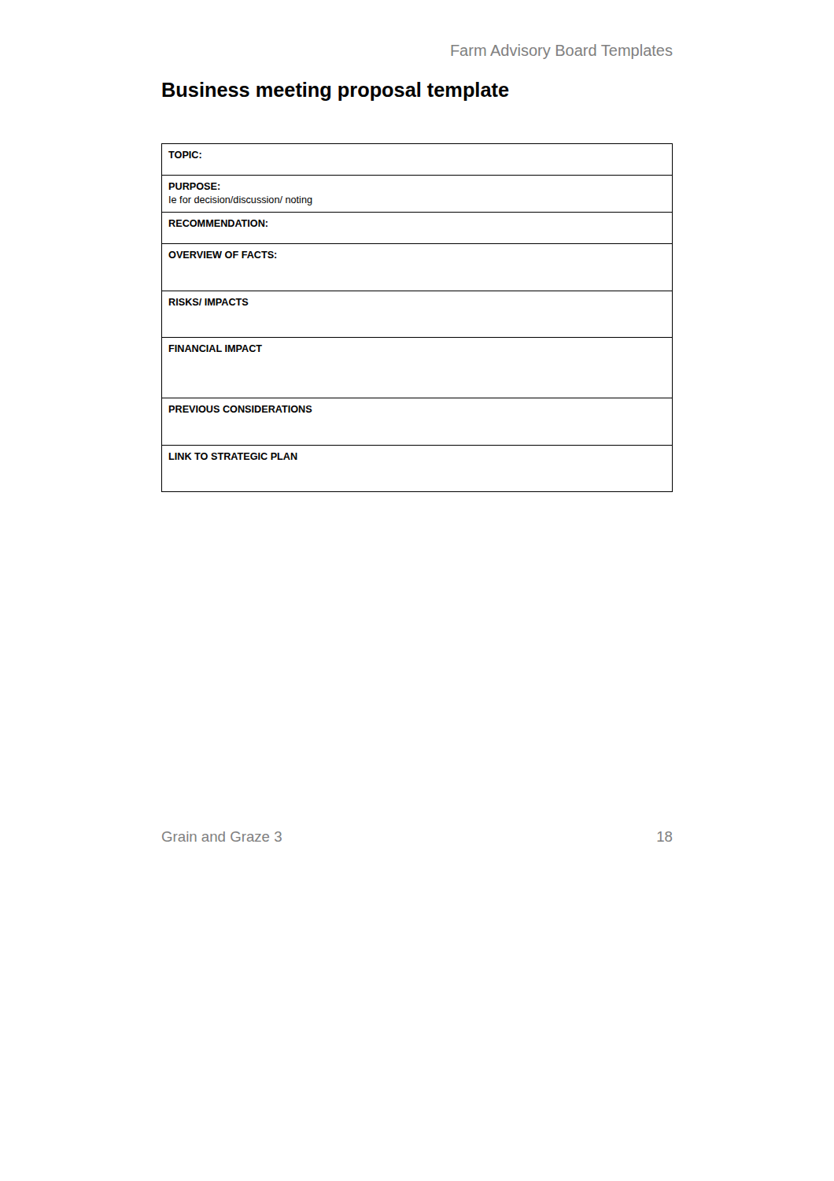Farm Advisory Board Templates
Business meeting proposal template
| TOPIC: |
| PURPOSE: Ie for decision/discussion/ noting |
| RECOMMENDATION: |
| OVERVIEW OF FACTS: |
| RISKS/ IMPACTS |
| FINANCIAL IMPACT |
| PREVIOUS CONSIDERATIONS |
| LINK TO STRATEGIC PLAN |
Grain and Graze 3
18